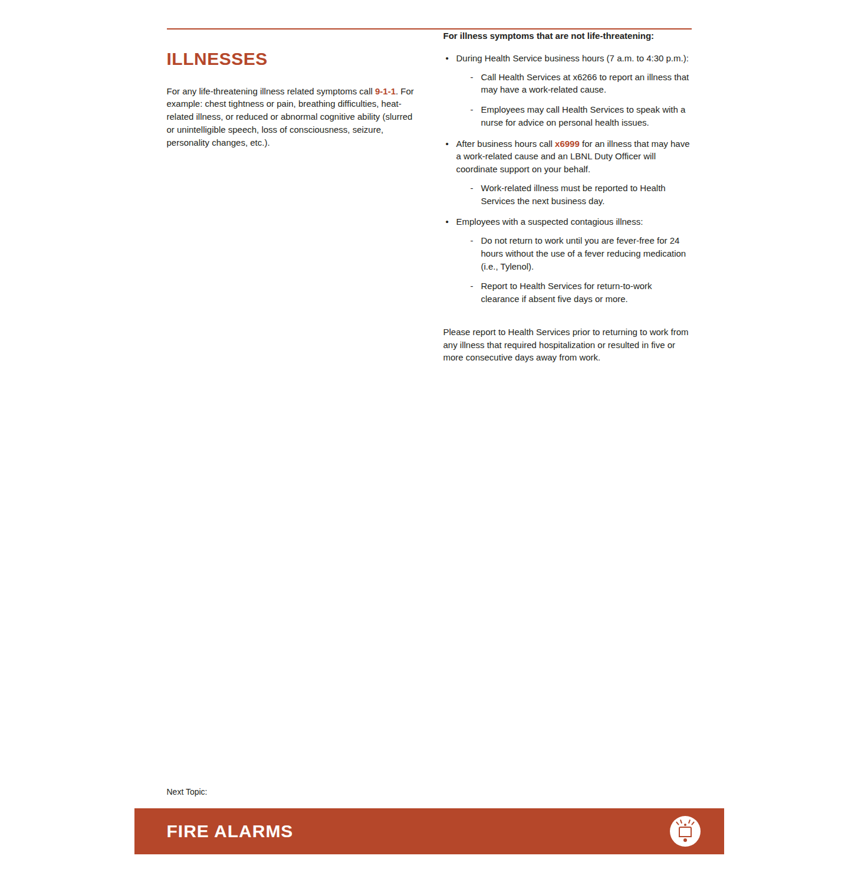ILLNESSES
For any life-threatening illness related symptoms call 9-1-1. For example: chest tightness or pain, breathing difficulties, heat-related illness, or reduced or abnormal cognitive ability (slurred or unintelligible speech, loss of consciousness, seizure, personality changes, etc.).
For illness symptoms that are not life-threatening:
During Health Service business hours (7 a.m. to 4:30 p.m.):
Call Health Services at x6266 to report an illness that may have a work-related cause.
Employees may call Health Services to speak with a nurse for advice on personal health issues.
After business hours call x6999 for an illness that may have a work-related cause and an LBNL Duty Officer will coordinate support on your behalf.
Work-related illness must be reported to Health Services the next business day.
Employees with a suspected contagious illness:
Do not return to work until you are fever-free for 24 hours without the use of a fever reducing medication (i.e., Tylenol).
Report to Health Services for return-to-work clearance if absent five days or more.
Please report to Health Services prior to returning to work from any illness that required hospitalization or resulted in five or more consecutive days away from work.
Next Topic:
FIRE ALARMS